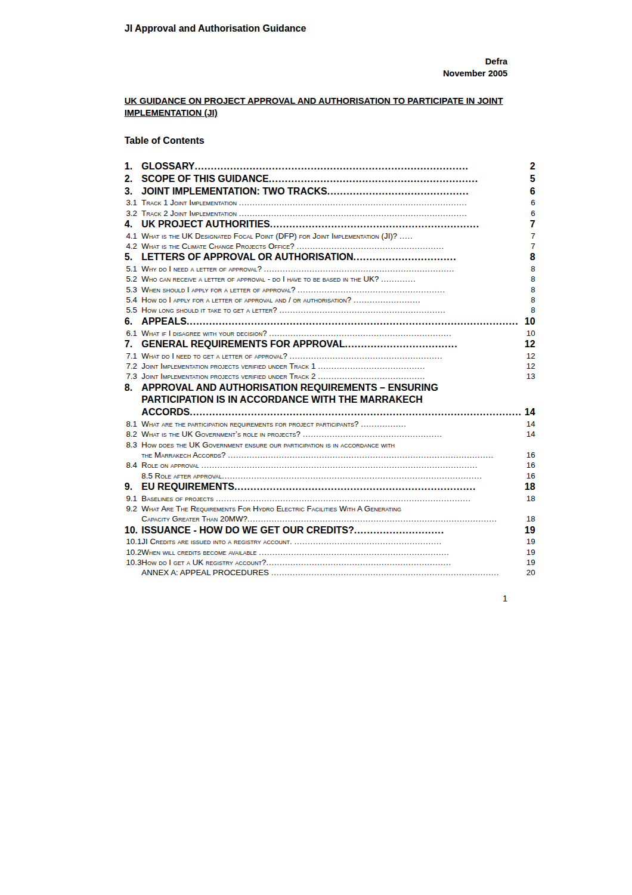JI Approval and Authorisation Guidance
Defra
November 2005
UK GUIDANCE ON PROJECT APPROVAL AND AUTHORISATION TO PARTICIPATE IN JOINT IMPLEMENTATION (JI)
Table of Contents
| 1. | GLOSSARY ..................................................................................... | 2 |
| 2. | SCOPE OF THIS GUIDANCE ................................................................. | 5 |
| 3. | JOINT IMPLEMENTATION: TWO TRACKS ............................................ | 6 |
| 3.1 | Track 1 Joint Implementation ..................................................................................... | 6 |
| 3.2 | Track 2 Joint Implementation ..................................................................................... | 6 |
| 4. | UK PROJECT AUTHORITIES ................................................................. | 7 |
| 4.1 | What is the UK Designated Focal Point (DFP) for Joint Implementation (JI)? ..... | 7 |
| 4.2 | What is the Climate Change Projects Office? ....................................................... | 7 |
| 5. | LETTERS OF APPROVAL OR AUTHORISATION ................................ | 8 |
| 5.1 | Why do I need a letter of approval? ....................................................................... | 8 |
| 5.2 | Who can receive a letter of approval - do I have to be based in the UK? ............. | 8 |
| 5.3 | When should I apply for a letter of approval? ....................................................... | 8 |
| 5.4 | How do I apply for a letter of approval and / or authorisation? ......................... | 8 |
| 5.5 | How long should it take to get a letter? .............................................................. | 8 |
| 6. | APPEALS ....................................................................................................... | 10 |
| 6.1 | What if I disagree with your decision? .................................................................... | 10 |
| 7. | GENERAL REQUIREMENTS FOR APPROVAL ................................... | 12 |
| 7.1 | What do I need to get a letter of approval? ......................................................... | 12 |
| 7.2 | Joint Implementation projects verified under Track 1 ........................................ | 12 |
| 7.3 | Joint Implementation projects verified under Track 2 ........................................ | 13 |
| 8. | APPROVAL AND AUTHORISATION REQUIREMENTS – ENSURING |
| | PARTICIPATION IS IN ACCORDANCE WITH THE MARRAKECH | |
| | ACCORDS ....................................................................................................... | 14 |
| 8.1 | What are the participation requirements for project participants? ................. | 14 |
| 8.2 | What is the UK Government’s role in projects? .................................................... | 14 |
| 8.3 | How does the UK Government ensure our participation is in accordance with | |
| | the Marrakech Accords? ................................................................................................... | 16 |
| 8.4 | Role on approval ....................................................................................................... | 16 |
| | 8.5 Role after approval ................................................................................................. | 16 |
| 9. | EU REQUIREMENTS ........................................................................... | 18 |
| 9.1 | Baselines of projects ............................................................................................... | 18 |
| 9.2 | What Are The Requirements For Hydro Electric Facilities With A Generating | |
| | Capacity Greater Than 20MW? ............................................................................................. | 18 |
| 10. | ISSUANCE - HOW DO WE GET OUR CREDITS? ............................ | 19 |
| 10.1 | JI Credits are issued into a registry account. ....................................................... | 19 |
| 10.2 | When will credits become available ....................................................................... | 19 |
| 10.3 | How do I get a UK registry account? ..................................................................... | 19 |
| | ANNEX A: APPEAL PROCEDURES ..................................................................................... | 20 |
1